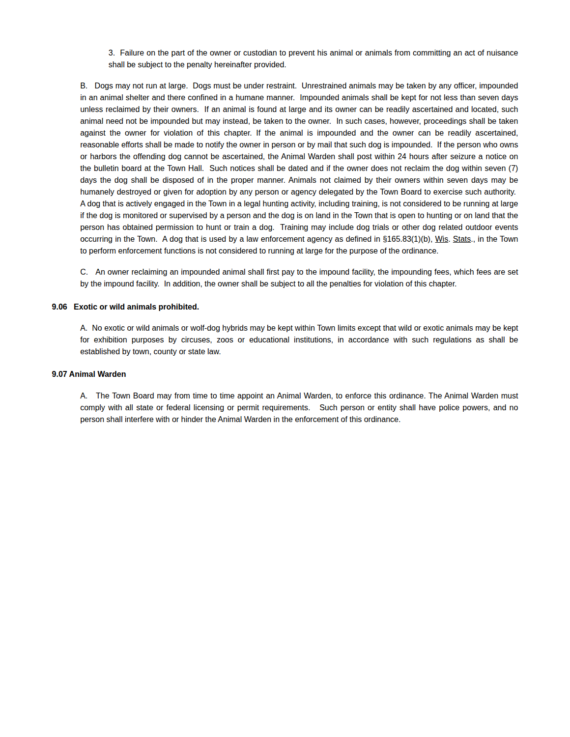3. Failure on the part of the owner or custodian to prevent his animal or animals from committing an act of nuisance shall be subject to the penalty hereinafter provided.
B. Dogs may not run at large. Dogs must be under restraint. Unrestrained animals may be taken by any officer, impounded in an animal shelter and there confined in a humane manner. Impounded animals shall be kept for not less than seven days unless reclaimed by their owners. If an animal is found at large and its owner can be readily ascertained and located, such animal need not be impounded but may instead, be taken to the owner. In such cases, however, proceedings shall be taken against the owner for violation of this chapter. If the animal is impounded and the owner can be readily ascertained, reasonable efforts shall be made to notify the owner in person or by mail that such dog is impounded. If the person who owns or harbors the offending dog cannot be ascertained, the Animal Warden shall post within 24 hours after seizure a notice on the bulletin board at the Town Hall. Such notices shall be dated and if the owner does not reclaim the dog within seven (7) days the dog shall be disposed of in the proper manner. Animals not claimed by their owners within seven days may be humanely destroyed or given for adoption by any person or agency delegated by the Town Board to exercise such authority. A dog that is actively engaged in the Town in a legal hunting activity, including training, is not considered to be running at large if the dog is monitored or supervised by a person and the dog is on land in the Town that is open to hunting or on land that the person has obtained permission to hunt or train a dog. Training may include dog trials or other dog related outdoor events occurring in the Town. A dog that is used by a law enforcement agency as defined in §165.83(1)(b), Wis. Stats., in the Town to perform enforcement functions is not considered to running at large for the purpose of the ordinance.
C. An owner reclaiming an impounded animal shall first pay to the impound facility, the impounding fees, which fees are set by the impound facility. In addition, the owner shall be subject to all the penalties for violation of this chapter.
9.06 Exotic or wild animals prohibited.
A. No exotic or wild animals or wolf-dog hybrids may be kept within Town limits except that wild or exotic animals may be kept for exhibition purposes by circuses, zoos or educational institutions, in accordance with such regulations as shall be established by town, county or state law.
9.07 Animal Warden
A. The Town Board may from time to time appoint an Animal Warden, to enforce this ordinance. The Animal Warden must comply with all state or federal licensing or permit requirements. Such person or entity shall have police powers, and no person shall interfere with or hinder the Animal Warden in the enforcement of this ordinance.